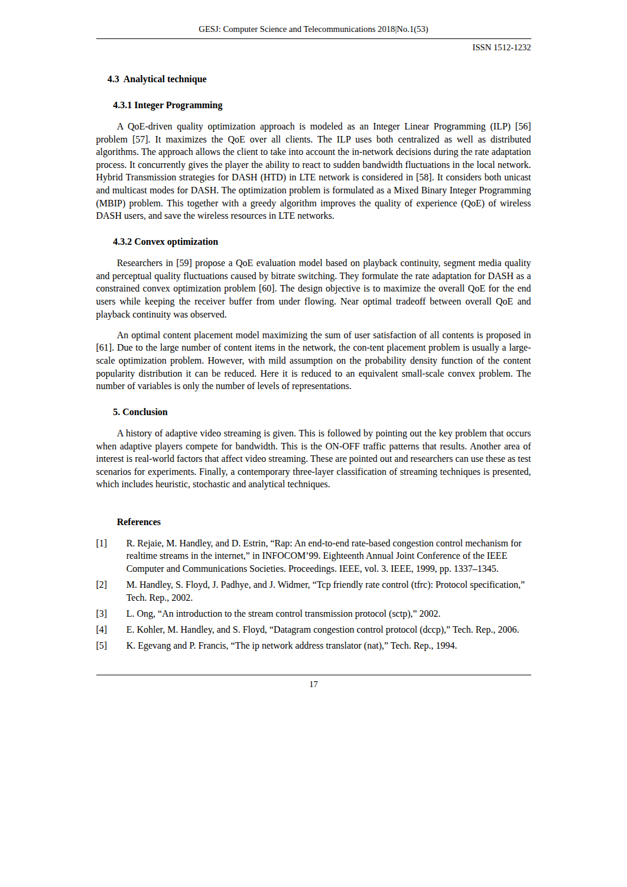GESJ: Computer Science and Telecommunications 2018|No.1(53)
ISSN 1512-1232
4.3 Analytical technique
4.3.1 Integer Programming
A QoE-driven quality optimization approach is modeled as an Integer Linear Programming (ILP) [56] problem [57]. It maximizes the QoE over all clients. The ILP uses both centralized as well as distributed algorithms. The approach allows the client to take into account the in-network decisions during the rate adaptation process. It concurrently gives the player the ability to react to sudden bandwidth fluctuations in the local network. Hybrid Transmission strategies for DASH (HTD) in LTE network is considered in [58]. It considers both unicast and multicast modes for DASH. The optimization problem is formulated as a Mixed Binary Integer Programming (MBIP) problem. This together with a greedy algorithm improves the quality of experience (QoE) of wireless DASH users, and save the wireless resources in LTE networks.
4.3.2 Convex optimization
Researchers in [59] propose a QoE evaluation model based on playback continuity, segment media quality and perceptual quality fluctuations caused by bitrate switching. They formulate the rate adaptation for DASH as a constrained convex optimization problem [60]. The design objective is to maximize the overall QoE for the end users while keeping the receiver buffer from under flowing. Near optimal tradeoff between overall QoE and playback continuity was observed.
An optimal content placement model maximizing the sum of user satisfaction of all contents is proposed in [61]. Due to the large number of content items in the network, the con-tent placement problem is usually a large-scale optimization problem. However, with mild assumption on the probability density function of the content popularity distribution it can be reduced. Here it is reduced to an equivalent small-scale convex problem. The number of variables is only the number of levels of representations.
5. Conclusion
A history of adaptive video streaming is given. This is followed by pointing out the key problem that occurs when adaptive players compete for bandwidth. This is the ON-OFF traffic patterns that results. Another area of interest is real-world factors that affect video streaming. These are pointed out and researchers can use these as test scenarios for experiments. Finally, a contemporary three-layer classification of streaming techniques is presented, which includes heuristic, stochastic and analytical techniques.
References
[1] R. Rejaie, M. Handley, and D. Estrin, “Rap: An end-to-end rate-based congestion control mechanism for realtime streams in the internet,” in INFOCOM’99. Eighteenth Annual Joint Conference of the IEEE Computer and Communications Societies. Proceedings. IEEE, vol. 3. IEEE, 1999, pp. 1337–1345.
[2] M. Handley, S. Floyd, J. Padhye, and J. Widmer, “Tcp friendly rate control (tfrc): Protocol specification,” Tech. Rep., 2002.
[3] L. Ong, “An introduction to the stream control transmission protocol (sctp),” 2002.
[4] E. Kohler, M. Handley, and S. Floyd, “Datagram congestion control protocol (dccp),” Tech. Rep., 2006.
[5] K. Egevang and P. Francis, “The ip network address translator (nat),” Tech. Rep., 1994.
17